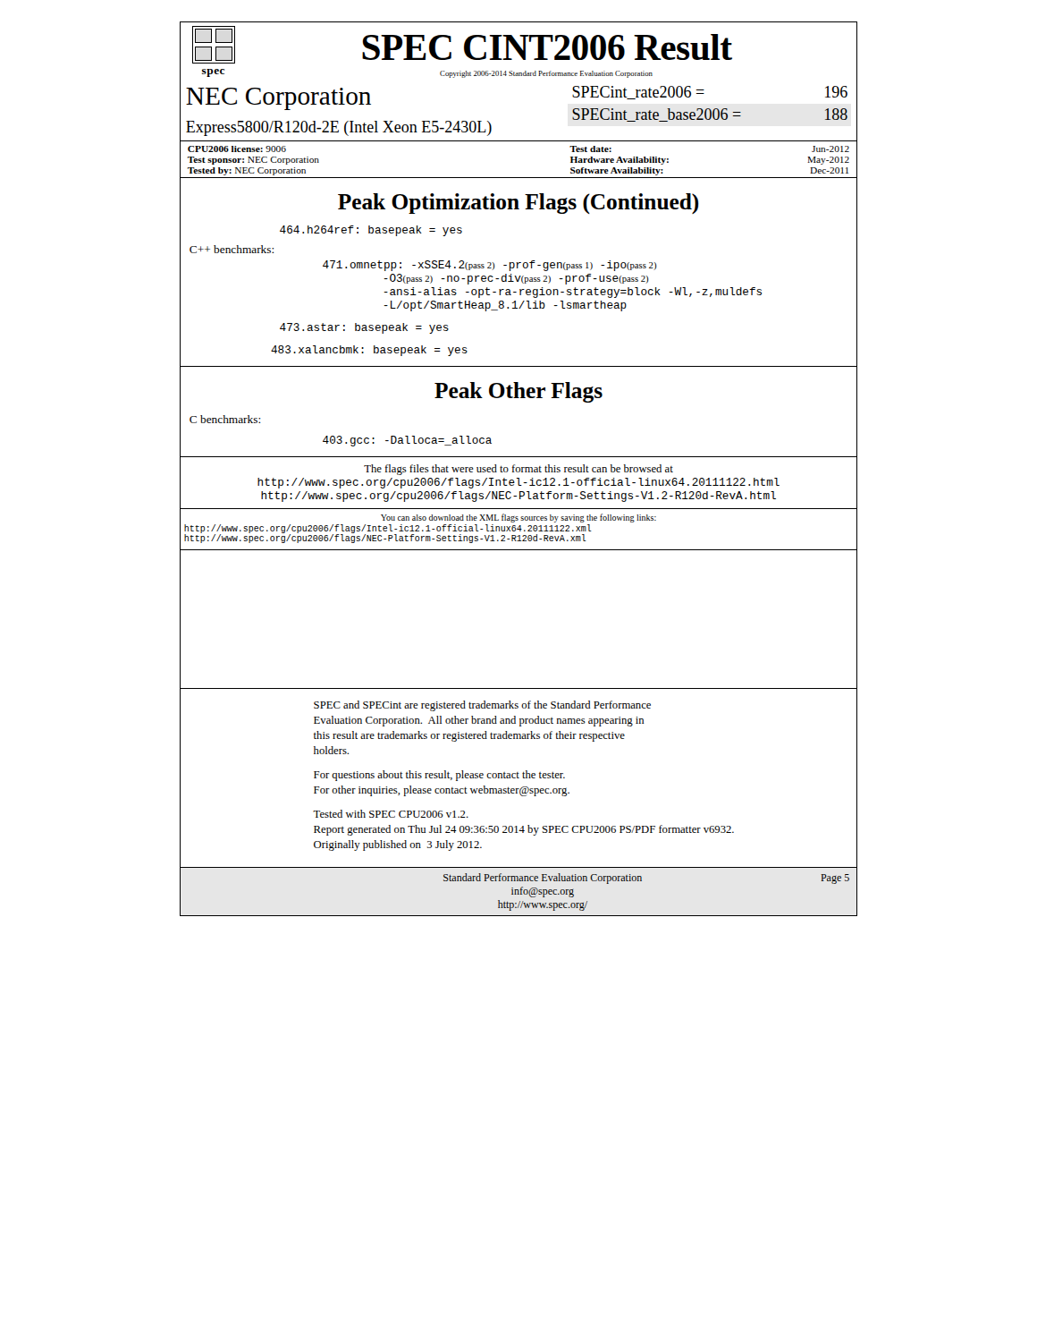spec
SPEC CINT2006 Result
Copyright 2006-2014 Standard Performance Evaluation Corporation
NEC Corporation
Express5800/R120d-2E (Intel Xeon E5-2430L)
SPECint_rate2006 = 196
SPECint_rate_base2006 = 188
| CPU2006 license: 9006 |
| Test sponsor: NEC Corporation |
| Tested by: NEC Corporation |
| Test date: | Jun-2012 |
| Hardware Availability: | May-2012 |
| Software Availability: | Dec-2011 |
Peak Optimization Flags (Continued)
464.h264ref: basepeak = yes
C++ benchmarks:
471.omnetpp: -xSSE4.2(pass 2) -prof-gen(pass 1) -ipo(pass 2)
-O3(pass 2) -no-prec-div(pass 2) -prof-use(pass 2)
-ansi-alias -opt-ra-region-strategy=block -Wl,-z,muldefs
-L/opt/SmartHeap_8.1/lib -lsmartheap
473.astar: basepeak = yes
483.xalancbmk: basepeak = yes
Peak Other Flags
C benchmarks:
403.gcc: -Dalloca=_alloca
The flags files that were used to format this result can be browsed at
http://www.spec.org/cpu2006/flags/Intel-ic12.1-official-linux64.20111122.html
http://www.spec.org/cpu2006/flags/NEC-Platform-Settings-V1.2-R120d-RevA.html
You can also download the XML flags sources by saving the following links:
http://www.spec.org/cpu2006/flags/Intel-ic12.1-official-linux64.20111122.xml
http://www.spec.org/cpu2006/flags/NEC-Platform-Settings-V1.2-R120d-RevA.xml
SPEC and SPECint are registered trademarks of the Standard Performance
Evaluation Corporation. All other brand and product names appearing in
this result are trademarks or registered trademarks of their respective
holders.
For questions about this result, please contact the tester.
For other inquiries, please contact webmaster@spec.org.
Tested with SPEC CPU2006 v1.2.
Report generated on Thu Jul 24 09:36:50 2014 by SPEC CPU2006 PS/PDF formatter v6932.
Originally published on 3 July 2012.
Standard Performance Evaluation Corporation
info@spec.org
http://www.spec.org/
Page 5